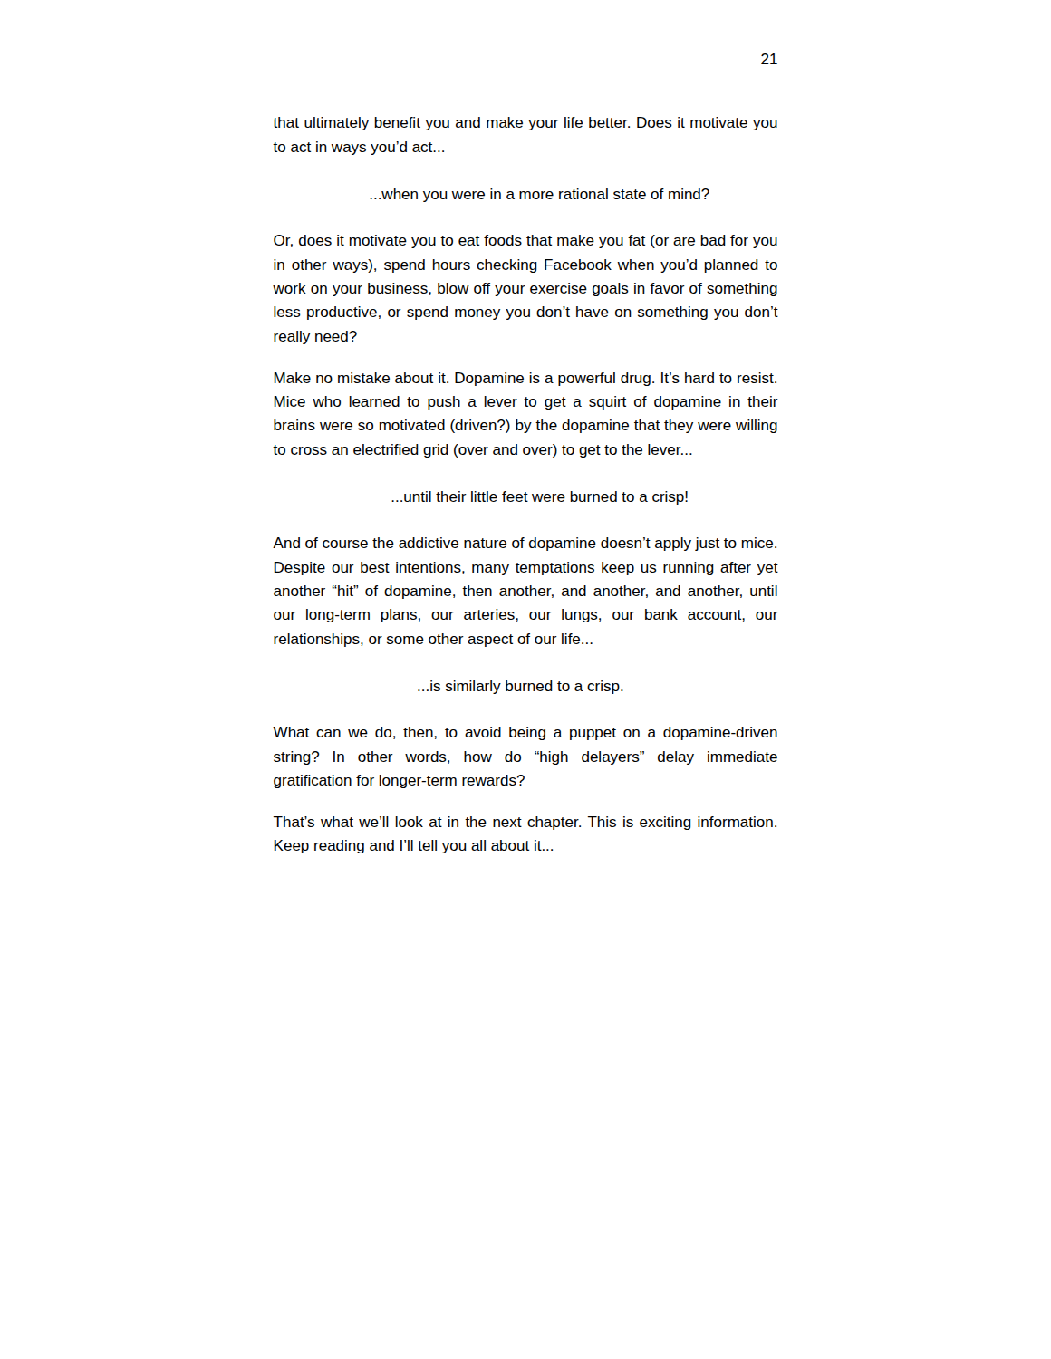21
that ultimately benefit you and make your life better. Does it motivate you to act in ways you’d act...
...when you were in a more rational state of mind?
Or, does it motivate you to eat foods that make you fat (or are bad for you in other ways), spend hours checking Facebook when you’d planned to work on your business, blow off your exercise goals in favor of something less productive, or spend money you don’t have on something you don’t really need?
Make no mistake about it. Dopamine is a powerful drug. It’s hard to resist. Mice who learned to push a lever to get a squirt of dopamine in their brains were so motivated (driven?) by the dopamine that they were willing to cross an electrified grid (over and over) to get to the lever...
...until their little feet were burned to a crisp!
And of course the addictive nature of dopamine doesn’t apply just to mice. Despite our best intentions, many temptations keep us running after yet another “hit” of dopamine, then another, and another, and another, until our long-term plans, our arteries, our lungs, our bank account, our relationships, or some other aspect of our life...
...is similarly burned to a crisp.
What can we do, then, to avoid being a puppet on a dopamine-driven string? In other words, how do “high delayers” delay immediate gratification for longer-term rewards?
That’s what we’ll look at in the next chapter. This is exciting information. Keep reading and I’ll tell you all about it...